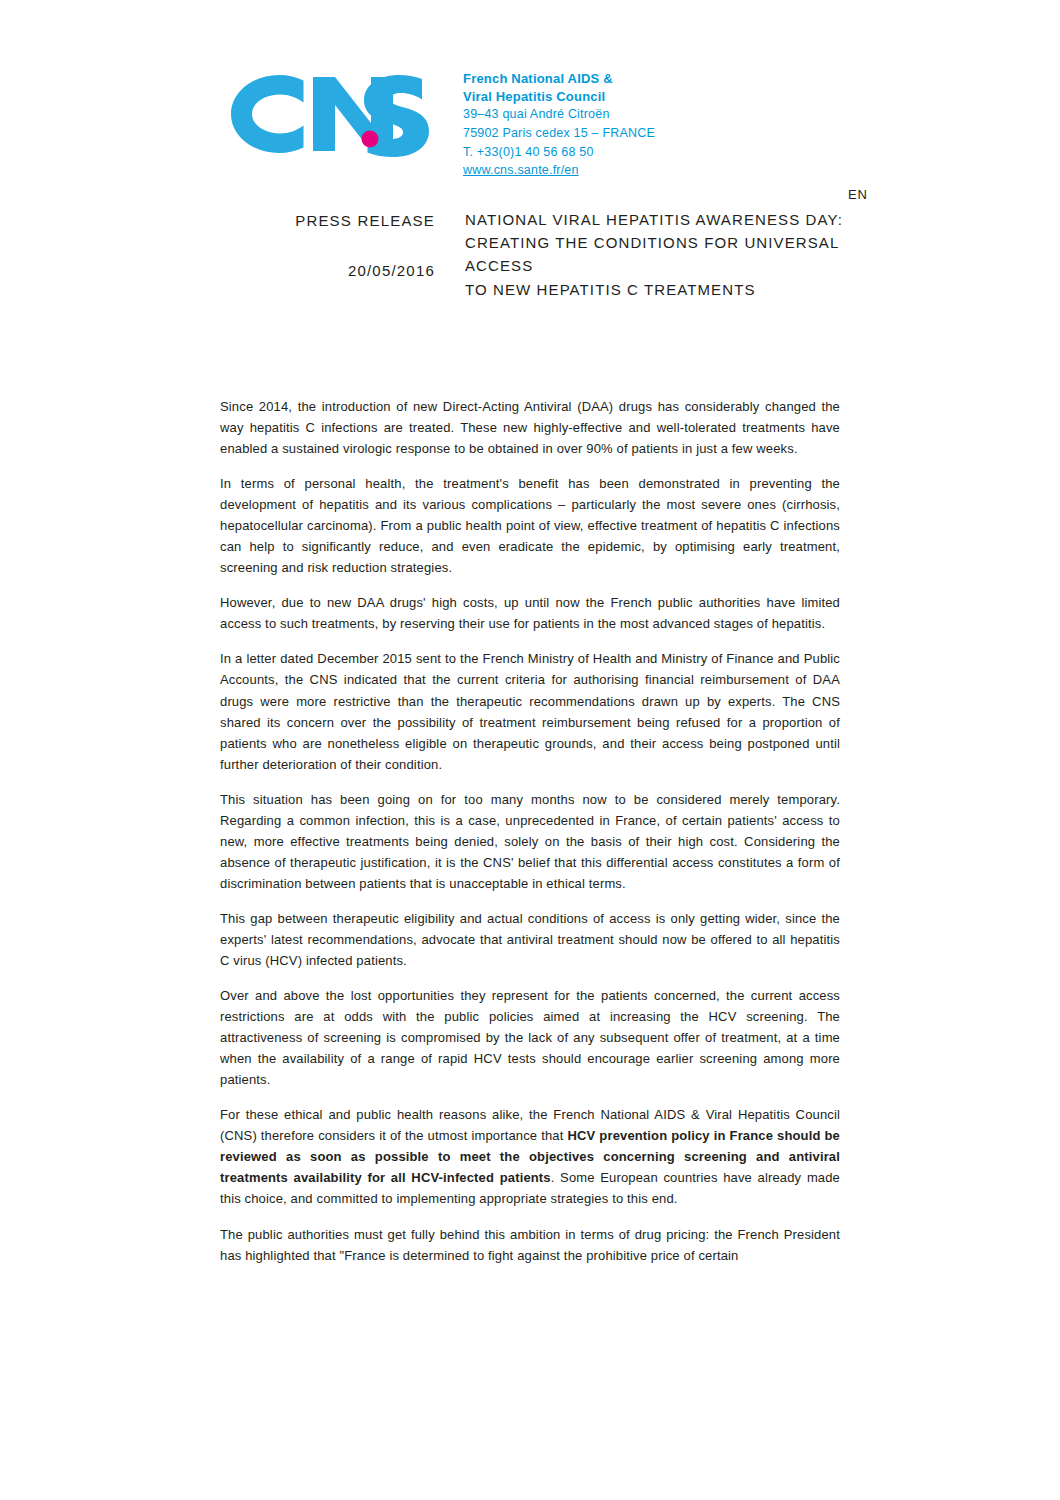French National AIDS &
Viral Hepatitis Council
39–43 quai André Citroën
75902 Paris cedex 15 – FRANCE
T. +33(0)1 40 56 68 50
www.cns.sante.fr/en
EN
PRESS RELEASE
20/05/2016
National viral hepatitis awareness day:
Creating the conditions for universal access
to new hepatitis C treatments
Since 2014, the introduction of new Direct-Acting Antiviral (DAA) drugs has considerably changed the way hepatitis C infections are treated. These new highly-effective and well-tolerated treatments have enabled a sustained virologic response to be obtained in over 90% of patients in just a few weeks.
In terms of personal health, the treatment's benefit has been demonstrated in preventing the development of hepatitis and its various complications – particularly the most severe ones (cirrhosis, hepatocellular carcinoma). From a public health point of view, effective treatment of hepatitis C infections can help to significantly reduce, and even eradicate the epidemic, by optimising early treatment, screening and risk reduction strategies.
However, due to new DAA drugs' high costs, up until now the French public authorities have limited access to such treatments, by reserving their use for patients in the most advanced stages of hepatitis.
In a letter dated December 2015 sent to the French Ministry of Health and Ministry of Finance and Public Accounts, the CNS indicated that the current criteria for authorising financial reimbursement of DAA drugs were more restrictive than the therapeutic recommendations drawn up by experts. The CNS shared its concern over the possibility of treatment reimbursement being refused for a proportion of patients who are nonetheless eligible on therapeutic grounds, and their access being postponed until further deterioration of their condition.
This situation has been going on for too many months now to be considered merely temporary. Regarding a common infection, this is a case, unprecedented in France, of certain patients' access to new, more effective treatments being denied, solely on the basis of their high cost. Considering the absence of therapeutic justification, it is the CNS' belief that this differential access constitutes a form of discrimination between patients that is unacceptable in ethical terms.
This gap between therapeutic eligibility and actual conditions of access is only getting wider, since the experts' latest recommendations, advocate that antiviral treatment should now be offered to all hepatitis C virus (HCV) infected patients.
Over and above the lost opportunities they represent for the patients concerned, the current access restrictions are at odds with the public policies aimed at increasing the HCV screening. The attractiveness of screening is compromised by the lack of any subsequent offer of treatment, at a time when the availability of a range of rapid HCV tests should encourage earlier screening among more patients.
For these ethical and public health reasons alike, the French National AIDS & Viral Hepatitis Council (CNS) therefore considers it of the utmost importance that HCV prevention policy in France should be reviewed as soon as possible to meet the objectives concerning screening and antiviral treatments availability for all HCV-infected patients. Some European countries have already made this choice, and committed to implementing appropriate strategies to this end.
The public authorities must get fully behind this ambition in terms of drug pricing: the French President has highlighted that "France is determined to fight against the prohibitive price of certain